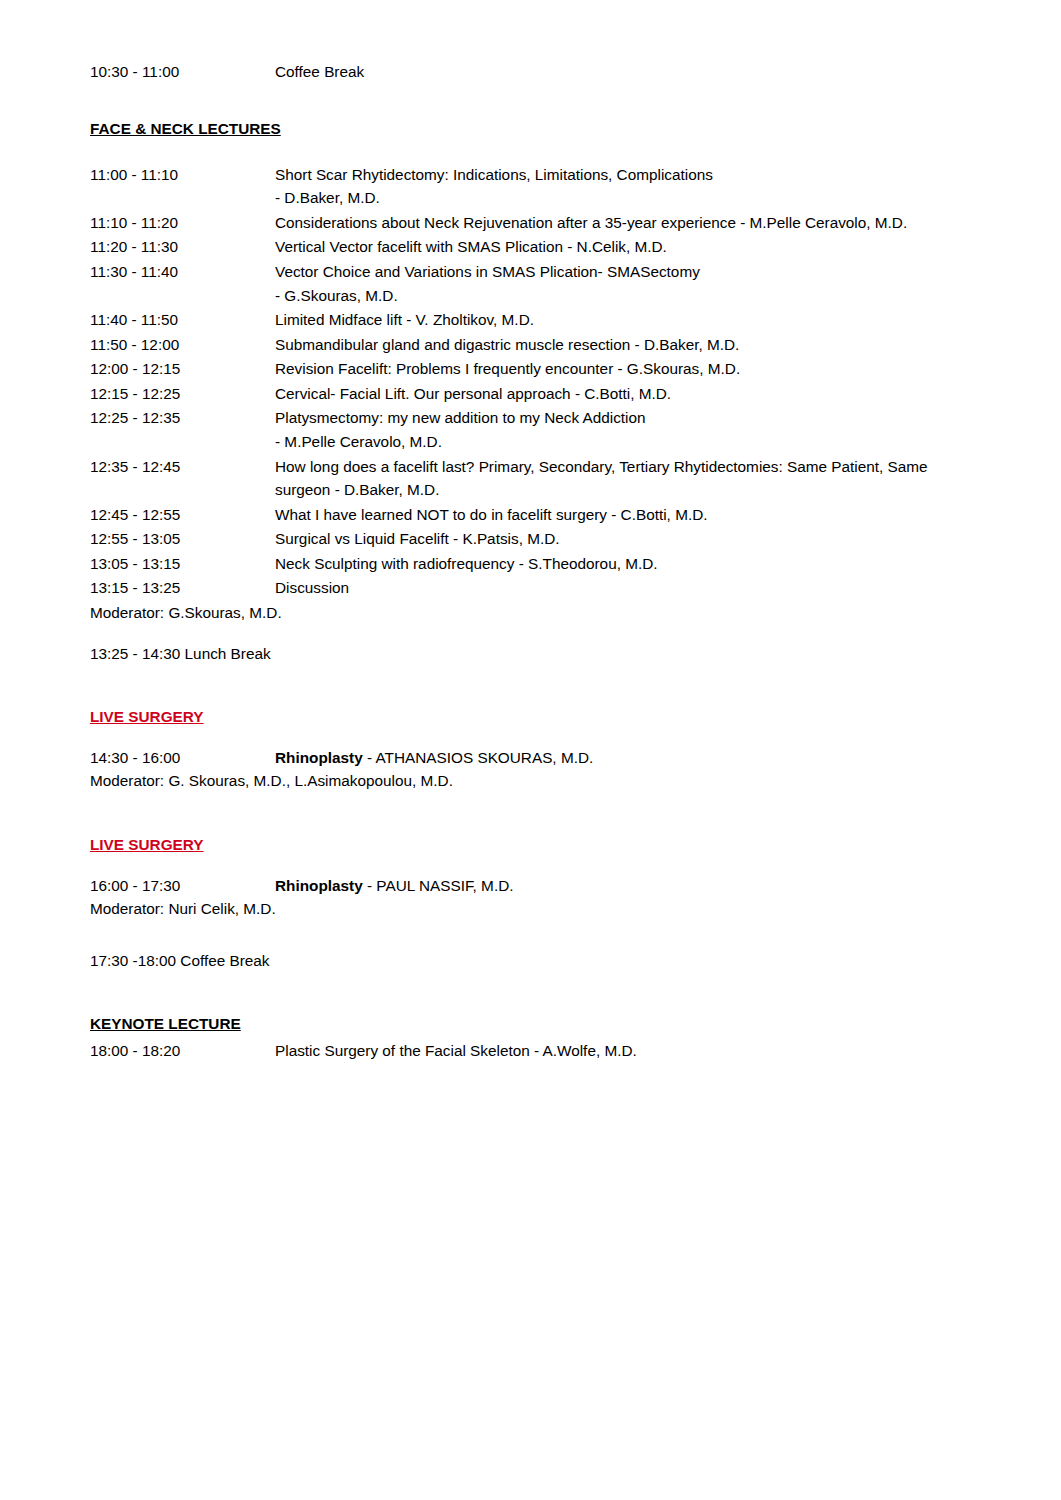10:30 - 11:00
Coffee Break
FACE & NECK LECTURES
11:00 - 11:10
Short Scar Rhytidectomy: Indications, Limitations, Complications
- D.Baker, M.D.
11:10 - 11:20
Considerations about Neck Rejuvenation after a 35-year experience - M.Pelle Ceravolo, M.D.
11:20 - 11:30
Vertical Vector facelift with SMAS Plication - N.Celik, M.D.
11:30 - 11:40
Vector Choice and Variations in SMAS Plication- SMASectomy
- G.Skouras, M.D.
11:40 - 11:50
Limited Midface lift - V. Zholtikov, M.D.
11:50 - 12:00
Submandibular gland and digastric muscle resection - D.Baker, M.D.
12:00 - 12:15
Revision Facelift: Problems I frequently encounter - G.Skouras, M.D.
12:15 - 12:25
Cervical- Facial Lift. Our personal approach - C.Botti, M.D.
12:25 - 12:35
Platysmectomy: my new addition to my Neck Addiction
- M.Pelle Ceravolo, M.D.
12:35 - 12:45
How long does a facelift last? Primary, Secondary, Tertiary Rhytidectomies: Same Patient, Same surgeon - D.Baker, M.D.
12:45 - 12:55
What I have learned NOT to do in facelift surgery - C.Botti, M.D.
12:55 - 13:05
Surgical vs Liquid Facelift - K.Patsis, M.D.
13:05 - 13:15
Neck Sculpting with radiofrequency - S.Theodorou, M.D.
13:15 - 13:25
Discussion
Moderator: G.Skouras, M.D.
13:25 - 14:30 Lunch Break
LIVE SURGERY
14:30 - 16:00
Rhinoplasty - ATHANASIOS SKOURAS, M.D.
Moderator: G. Skouras, M.D., L.Asimakopoulou, M.D.
LIVE SURGERY
16:00 - 17:30
Rhinoplasty - PAUL NASSIF, M.D.
Moderator: Nuri Celik, M.D.
17:30 -18:00 Coffee Break
KEYNOTE LECTURE
18:00 - 18:20
Plastic Surgery of the Facial Skeleton - A.Wolfe, M.D.